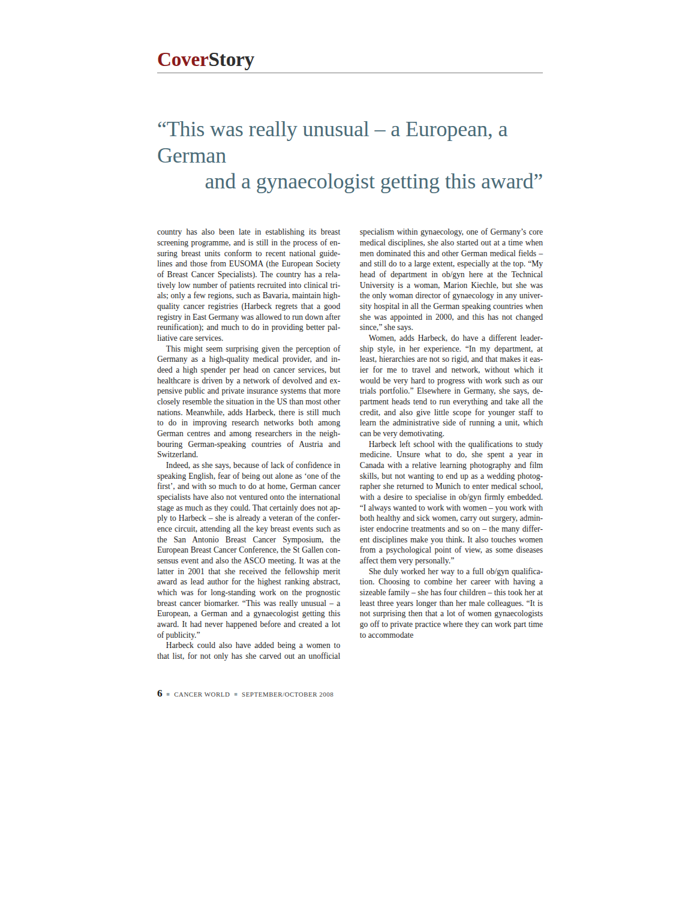Cover Story
“This was really unusual – a European, a German and a gynaecologist getting this award”
country has also been late in establishing its breast screening programme, and is still in the process of ensuring breast units conform to recent national guidelines and those from EUSOMA (the European Society of Breast Cancer Specialists). The country has a relatively low number of patients recruited into clinical trials; only a few regions, such as Bavaria, maintain high-quality cancer registries (Harbeck regrets that a good registry in East Germany was allowed to run down after reunification); and much to do in providing better palliative care services.
This might seem surprising given the perception of Germany as a high-quality medical provider, and indeed a high spender per head on cancer services, but healthcare is driven by a network of devolved and expensive public and private insurance systems that more closely resemble the situation in the US than most other nations. Meanwhile, adds Harbeck, there is still much to do in improving research networks both among German centres and among researchers in the neighbouring German-speaking countries of Austria and Switzerland.
Indeed, as she says, because of lack of confidence in speaking English, fear of being out alone as ‘one of the first’, and with so much to do at home, German cancer specialists have also not ventured onto the international stage as much as they could. That certainly does not apply to Harbeck – she is already a veteran of the conference circuit, attending all the key breast events such as the San Antonio Breast Cancer Symposium, the European Breast Cancer Conference, the St Gallen consensus event and also the ASCO meeting. It was at the latter in 2001 that she received the fellowship merit award as lead author for the highest ranking abstract, which was for long-standing work on the prognostic breast cancer biomarker. “This was really unusual – a European, a German and a gynaecologist getting this award. It had never happened before and created a lot of publicity.”
Harbeck could also have added being a women to that list, for not only has she carved out an unofficial specialism within gynaecology, one of Germany’s core medical disciplines, she also started out at a time when men dominated this and other German medical fields – and still do to a large extent, especially at the top. “My head of department in ob/gyn here at the Technical University is a woman, Marion Kiechle, but she was the only woman director of gynaecology in any university hospital in all the German speaking countries when she was appointed in 2000, and this has not changed since,” she says.
Women, adds Harbeck, do have a different leadership style, in her experience. “In my department, at least, hierarchies are not so rigid, and that makes it easier for me to travel and network, without which it would be very hard to progress with work such as our trials portfolio.” Elsewhere in Germany, she says, department heads tend to run everything and take all the credit, and also give little scope for younger staff to learn the administrative side of running a unit, which can be very demotivating.
Harbeck left school with the qualifications to study medicine. Unsure what to do, she spent a year in Canada with a relative learning photography and film skills, but not wanting to end up as a wedding photographer she returned to Munich to enter medical school, with a desire to specialise in ob/gyn firmly embedded. “I always wanted to work with women – you work with both healthy and sick women, carry out surgery, administer endocrine treatments and so on – the many different disciplines make you think. It also touches women from a psychological point of view, as some diseases affect them very personally.”
She duly worked her way to a full ob/gyn qualification. Choosing to combine her career with having a sizeable family – she has four children – this took her at least three years longer than her male colleagues. “It is not surprising then that a lot of women gynaecologists go off to private practice where they can work part time to accommodate
6 ■ Cancer World ■ September/October 2008